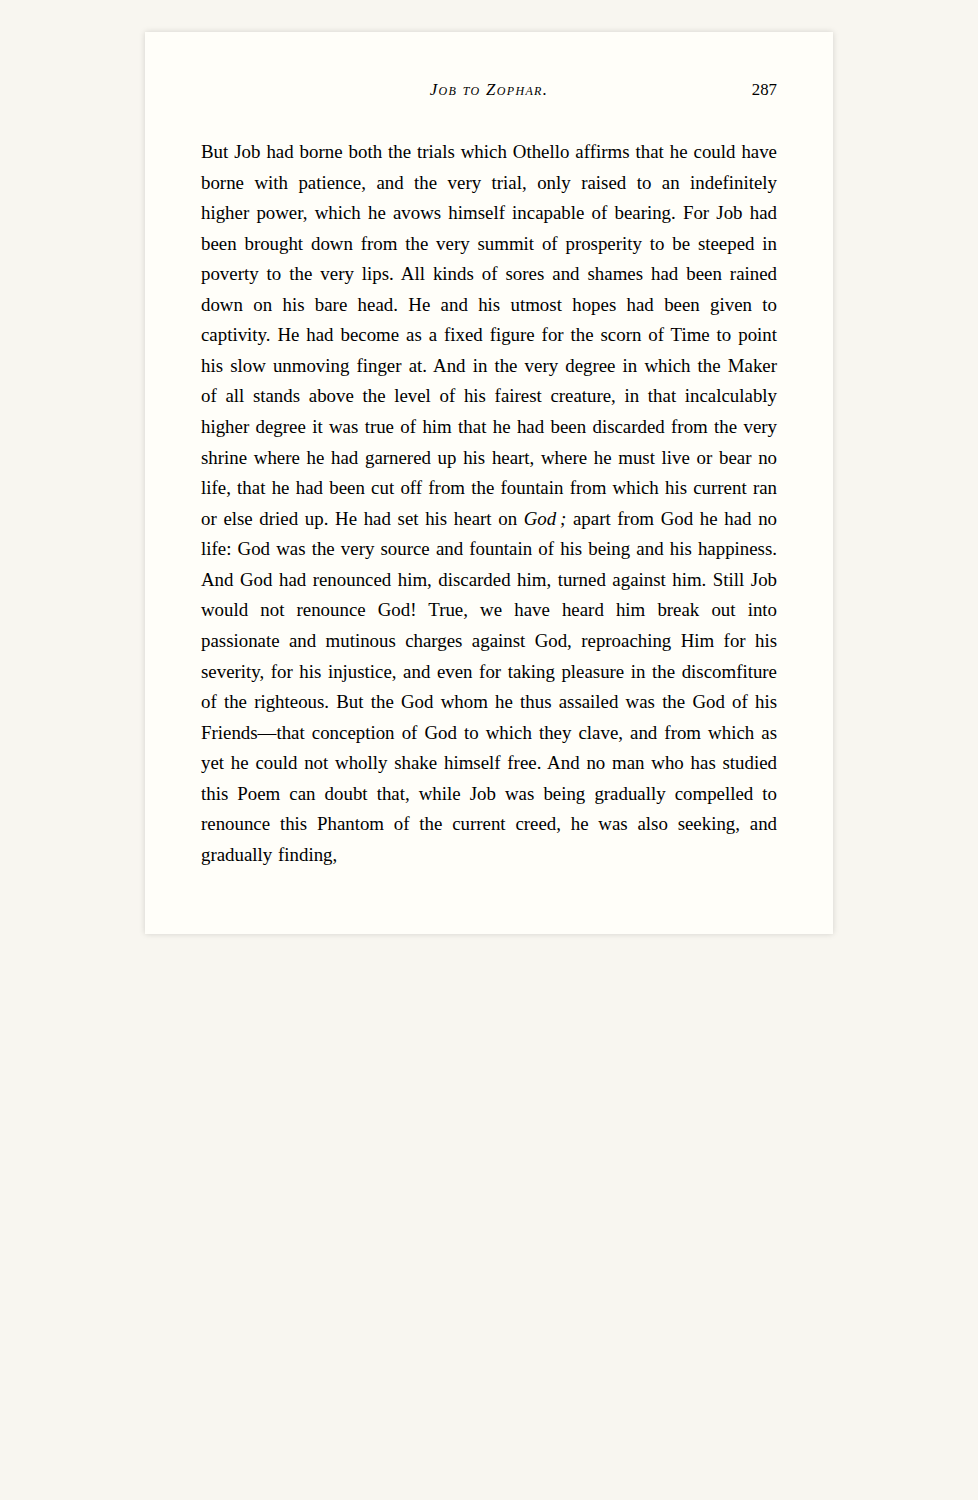Job to Zophar. 287
But Job had borne both the trials which Othello affirms that he could have borne with patience, and the very trial, only raised to an indefinitely higher power, which he avows himself incapable of bearing. For Job had been brought down from the very summit of prosperity to be steeped in poverty to the very lips. All kinds of sores and shames had been rained down on his bare head. He and his utmost hopes had been given to captivity. He had become as a fixed figure for the scorn of Time to point his slow unmoving finger at. And in the very degree in which the Maker of all stands above the level of his fairest creature, in that incalculably higher degree it was true of him that he had been discarded from the very shrine where he had garnered up his heart, where he must live or bear no life, that he had been cut off from the fountain from which his current ran or else dried up. He had set his heart on God ; apart from God he had no life: God was the very source and fountain of his being and his happiness. And God had renounced him, discarded him, turned against him. Still Job would not renounce God! True, we have heard him break out into passionate and mutinous charges against God, reproaching Him for his severity, for his injustice, and even for taking pleasure in the discomfiture of the righteous. But the God whom he thus assailed was the God of his Friends—that conception of God to which they clave, and from which as yet he could not wholly shake himself free. And no man who has studied this Poem can doubt that, while Job was being gradually compelled to renounce this Phantom of the current creed, he was also seeking, and gradually finding,